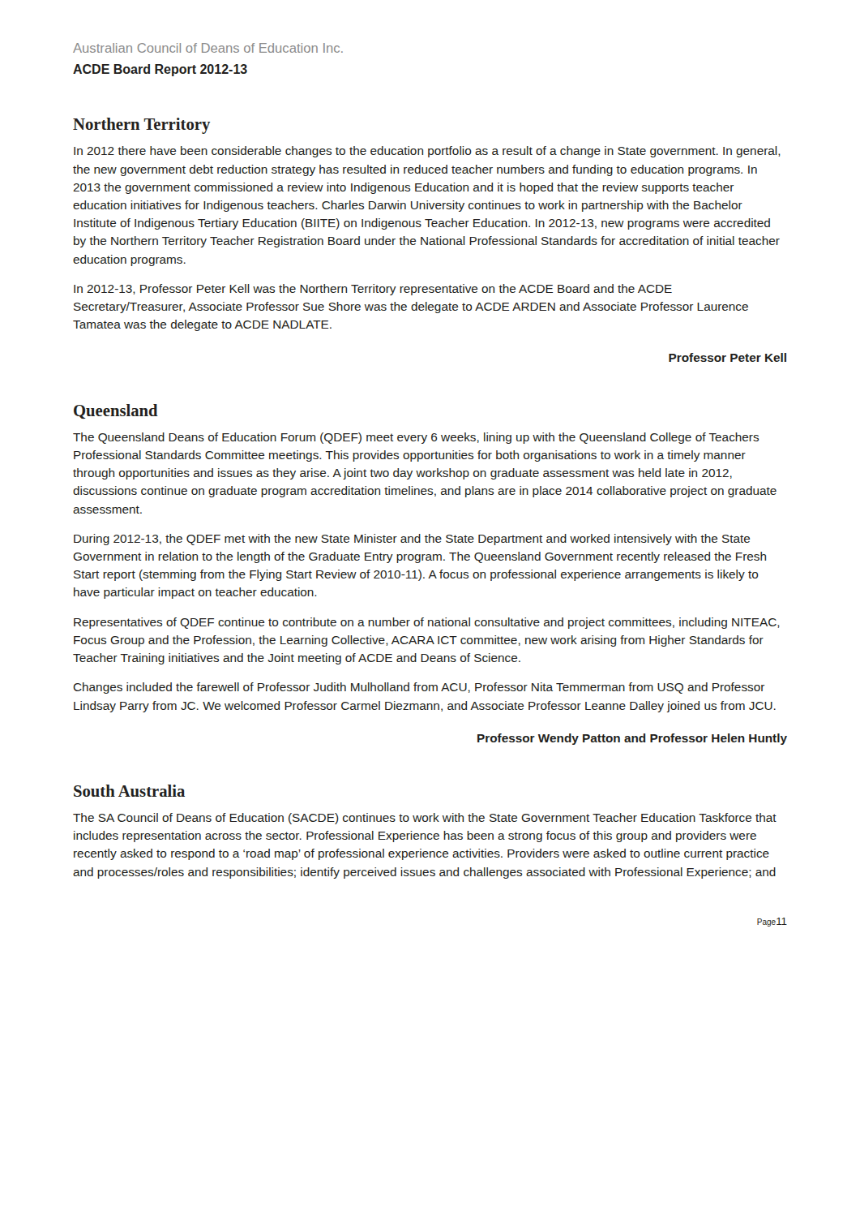Australian Council of Deans of Education Inc.
ACDE Board Report 2012-13
Northern Territory
In 2012 there have been considerable changes to the education portfolio as a result of a change in State government. In general, the new government debt reduction strategy has resulted in reduced teacher numbers and funding to education programs. In 2013 the government commissioned a review into Indigenous Education and it is hoped that the review supports teacher education initiatives for Indigenous teachers. Charles Darwin University continues to work in partnership with the Bachelor Institute of Indigenous Tertiary Education (BIITE) on Indigenous Teacher Education. In 2012-13, new programs were accredited by the Northern Territory Teacher Registration Board under the National Professional Standards for accreditation of initial teacher education programs.
In 2012-13, Professor Peter Kell was the Northern Territory representative on the ACDE Board and the ACDE Secretary/Treasurer, Associate Professor Sue Shore was the delegate to ACDE ARDEN and Associate Professor Laurence Tamatea was the delegate to ACDE NADLATE.
Professor Peter Kell
Queensland
The Queensland Deans of Education Forum (QDEF) meet every 6 weeks, lining up with the Queensland College of Teachers Professional Standards Committee meetings. This provides opportunities for both organisations to work in a timely manner through opportunities and issues as they arise. A joint two day workshop on graduate assessment was held late in 2012, discussions continue on graduate program accreditation timelines, and plans are in place 2014 collaborative project on graduate assessment.
During 2012-13, the QDEF met with the new State Minister and the State Department and worked intensively with the State Government in relation to the length of the Graduate Entry program. The Queensland Government recently released the Fresh Start report (stemming from the Flying Start Review of 2010-11). A focus on professional experience arrangements is likely to have particular impact on teacher education.
Representatives of QDEF continue to contribute on a number of national consultative and project committees, including NITEAC, Focus Group and the Profession, the Learning Collective, ACARA ICT committee, new work arising from Higher Standards for Teacher Training initiatives and the Joint meeting of ACDE and Deans of Science.
Changes included the farewell of Professor Judith Mulholland from ACU, Professor Nita Temmerman from USQ and Professor Lindsay Parry from JC. We welcomed Professor Carmel Diezmann, and Associate Professor Leanne Dalley joined us from JCU.
Professor Wendy Patton and Professor Helen Huntly
South Australia
The SA Council of Deans of Education (SACDE) continues to work with the State Government Teacher Education Taskforce that includes representation across the sector. Professional Experience has been a strong focus of this group and providers were recently asked to respond to a ‘road map’ of professional experience activities. Providers were asked to outline current practice and processes/roles and responsibilities; identify perceived issues and challenges associated with Professional Experience; and
Page11